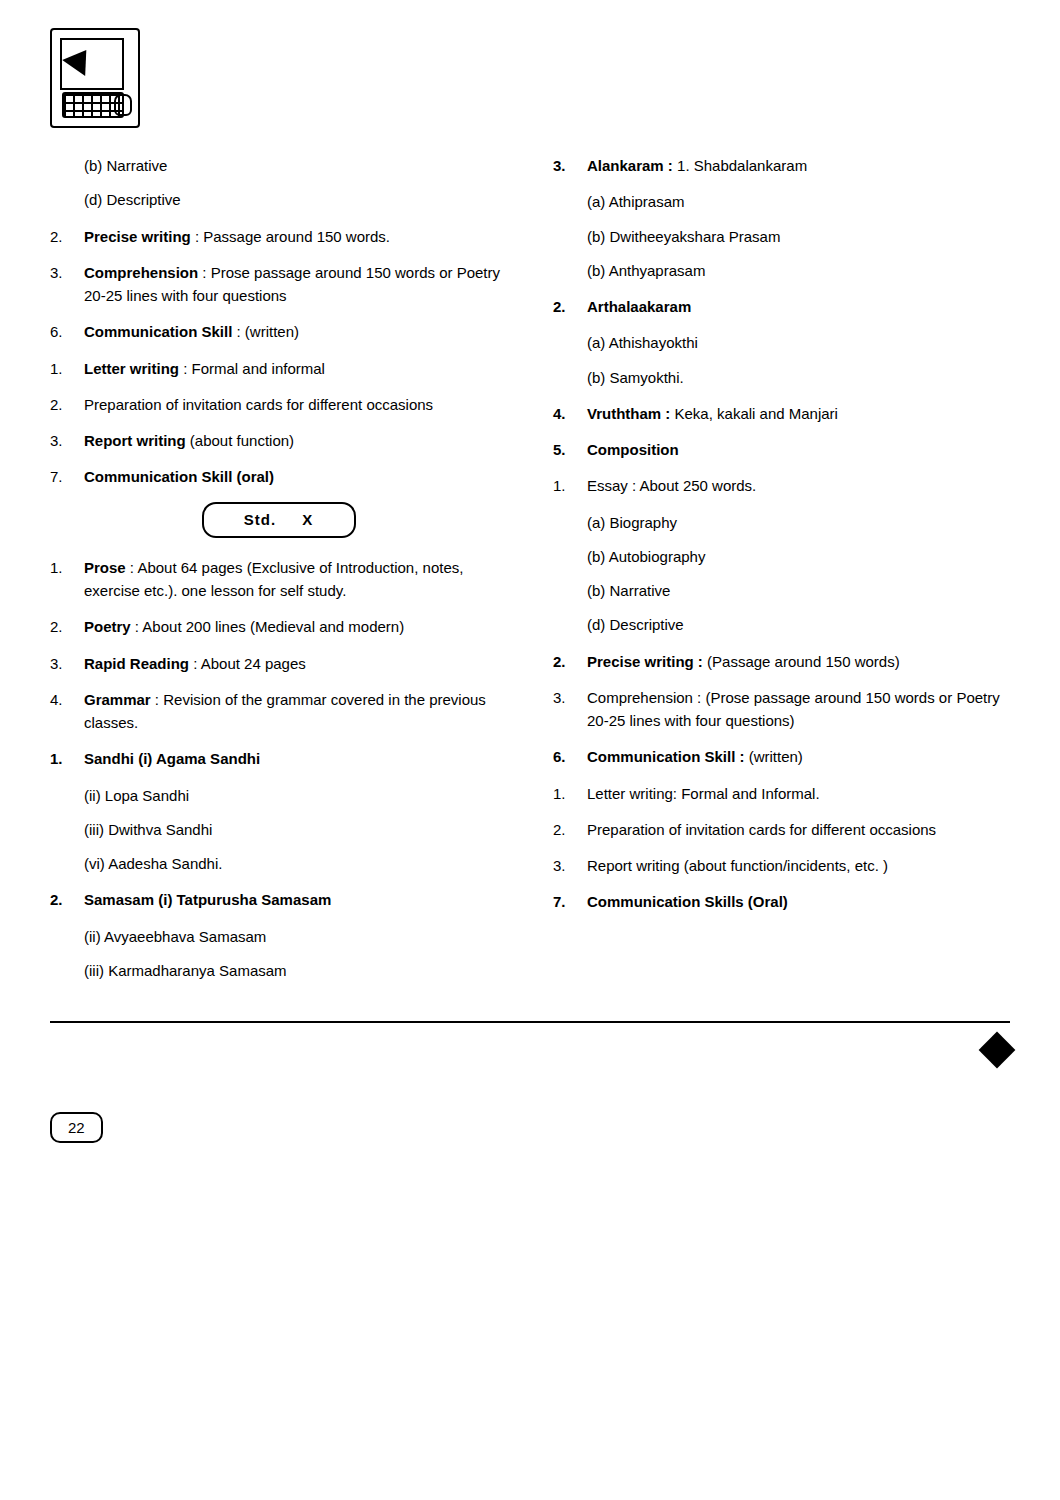(b) Narrative
(d) Descriptive
2.
Precise writing : Passage around 150 words.
3.
Comprehension : Prose passage around 150 words or Poetry 20-25 lines with four questions
6.
Communication Skill : (written)
1.
Letter writing : Formal and informal
2.
Preparation of invitation cards for different occasions
3.
Report writing (about function)
7.
Communication Skill (oral)
Std. X
1.
Prose : About 64 pages (Exclusive of Introduction, notes, exercise etc.). one lesson for self study.
2.
Poetry : About 200 lines (Medieval and modern)
3.
Rapid Reading : About 24 pages
4.
Grammar : Revision of the grammar covered in the previous classes.
1.
Sandhi (i) Agama Sandhi
(ii) Lopa Sandhi
(iii) Dwithva Sandhi
(vi) Aadesha Sandhi.
2.
Samasam (i) Tatpurusha Samasam
(ii) Avyaeebhava Samasam
(iii) Karmadharanya Samasam
3.
Alankaram : 1. Shabdalankaram
(a) Athiprasam
(b) Dwitheeyakshara Prasam
(b) Anthyaprasam
2.
Arthalaakaram
(a) Athishayokthi
(b) Samyokthi.
4.
Vruththam : Keka, kakali and Manjari
5.
Composition
1.
Essay : About 250 words.
(a) Biography
(b) Autobiography
(b) Narrative
(d) Descriptive
2.
Precise writing : (Passage around 150 words)
3.
Comprehension : (Prose passage around 150 words or Poetry 20-25 lines with four questions)
6.
Communication Skill : (written)
1.
Letter writing: Formal and Informal.
2.
Preparation of invitation cards for different occasions
3.
Report writing (about function/incidents, etc. )
7.
Communication Skills (Oral)
22